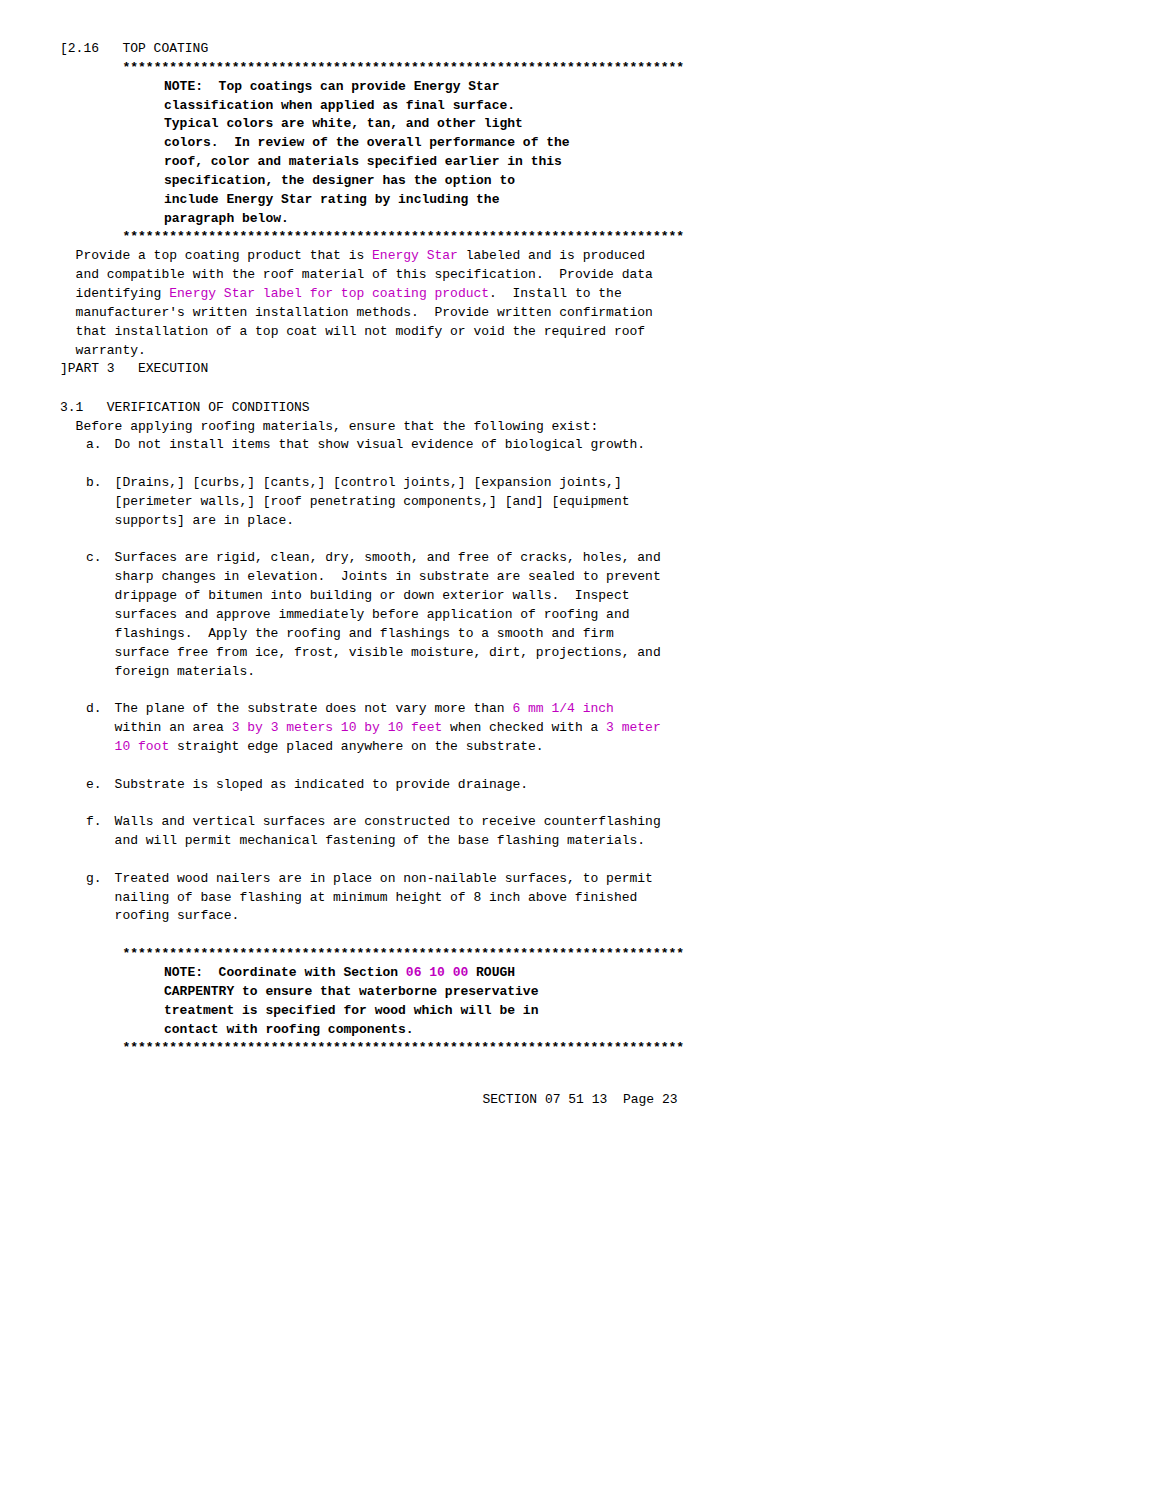[2.16   TOP COATING
        ************************************************************************
NOTE:  Top coatings can provide Energy Star
classification when applied as final surface.
Typical colors are white, tan, and other light
colors.  In review of the overall performance of the
roof, color and materials specified earlier in this
specification, the designer has the option to
include Energy Star rating by including the
paragraph below.
        ************************************************************************
  Provide a top coating product that is Energy Star labeled and is produced
  and compatible with the roof material of this specification.  Provide data
  identifying Energy Star label for top coating product.  Install to the
  manufacturer's written installation methods.  Provide written confirmation
  that installation of a top coat will not modify or void the required roof
  warranty.
]PART 3   EXECUTION
3.1   VERIFICATION OF CONDITIONS
  Before applying roofing materials, ensure that the following exist:
a.
Do not install items that show visual evidence of biological growth.
b.
[Drains,] [curbs,] [cants,] [control joints,] [expansion joints,]
[perimeter walls,] [roof penetrating components,] [and] [equipment
supports] are in place.
c.
Surfaces are rigid, clean, dry, smooth, and free of cracks, holes, and
sharp changes in elevation.  Joints in substrate are sealed to prevent
drippage of bitumen into building or down exterior walls.  Inspect
surfaces and approve immediately before application of roofing and
flashings.  Apply the roofing and flashings to a smooth and firm
surface free from ice, frost, visible moisture, dirt, projections, and
foreign materials.
d.
The plane of the substrate does not vary more than 6 mm 1/4 inch
within an area 3 by 3 meters 10 by 10 feet when checked with a 3 meter
10 foot straight edge placed anywhere on the substrate.
e.
Substrate is sloped as indicated to provide drainage.
f.
Walls and vertical surfaces are constructed to receive counterflashing
and will permit mechanical fastening of the base flashing materials.
g.
Treated wood nailers are in place on non-nailable surfaces, to permit
nailing of base flashing at minimum height of 8 inch above finished
roofing surface.
        ************************************************************************
NOTE:  Coordinate with Section 06 10 00 ROUGH
CARPENTRY to ensure that waterborne preservative
treatment is specified for wood which will be in
contact with roofing components.
        ************************************************************************
SECTION 07 51 13  Page 23